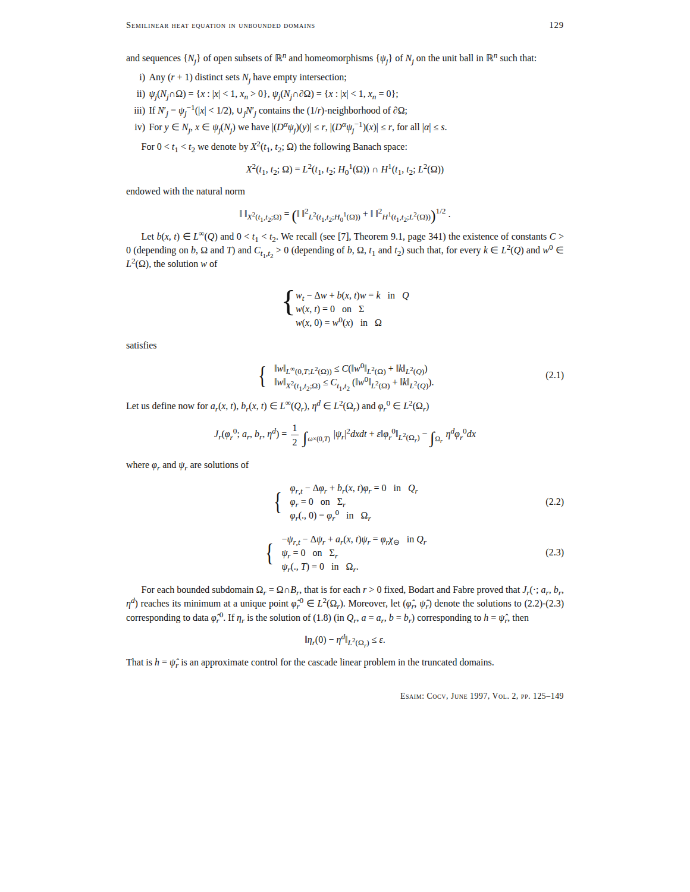Semilinear heat equation in unbounded domains 129
and sequences {Nj} of open subsets of ℝn and homeomorphisms {ψj} of Nj on the unit ball in ℝn such that:
i) Any (r + 1) distinct sets Nj have empty intersection;
ii) ψj(Nj∩Ω) = {x : |x| < 1, xn > 0}, ψj(Nj∩∂Ω) = {x : |x| < 1, xn = 0};
iii) If N′j = ψj−1(|x| < 1/2), ∪jN′j contains the (1/r)-neighborhood of ∂Ω;
iv) For y ∈ Nj, x ∈ ψj(Nj) we have |(Dαψj)(y)| ≤ r, |(Dαψj−1)(x)| ≤ r, for all |α| ≤ s.
For 0 < t1 < t2 we denote by X2(t1, t2; Ω) the following Banach space:
X2(t1, t2; Ω) = L2(t1, t2; H01(Ω)) ∩ H1(t1, t2; L2(Ω))
endowed with the natural norm
‖ ‖X2(t1,t2;Ω) = (‖ ‖2L2(t1,t2;H01(Ω)) + ‖ ‖2H1(t1,t2;L2(Ω)))1/2 .
Let b(x, t) ∈ L∞(Q) and 0 < t1 < t2. We recall (see [7], Theorem 9.1, page 341) the existence of constants C > 0 (depending on b, Ω and T) and Ct1,t2 > 0 (depending of b, Ω, t1 and t2) such that, for every k ∈ L2(Q) and w0 ∈ L2(Ω), the solution w of
{ wt − Δw + b(x, t)w = k in Q w(x, t) = 0 on Σ w(x, 0) = w0(x) in Ω
satisfies
{ ‖w‖L∞(0,T;L2(Ω)) ≤ C(‖w0‖L2(Ω) + ‖k‖L2(Q)) ‖w‖X2(t1,t2;Ω) ≤ Ct1,t2 (‖w0‖L2(Ω) + ‖k‖L2(Q)).
(2.1)
Let us define now for ar(x, t), br(x, t) ∈ L∞(Qr), ηd ∈ L2(Ωr) and φr0 ∈ L2(Ωr)
Jr(φr0; ar, br, ηd) = 12 ∫ω×(0,T) |ψr|2dxdt + ε‖φr0‖L2(Ωr) − ∫Ωr ηdφr0dx
where φr and ψr are solutions of
{ φr,t − Δφr + br(x, t)φr = 0 in Qr φr = 0 on Σr φr(., 0) = φr0 in Ωr
(2.2)
{ −ψr,t − Δψr + ar(x, t)ψr = φr χ⊖ in Qr ψr = 0 on Σr ψr(., T) = 0 in Ωr.
(2.3)
For each bounded subdomain Ωr = Ω∩Br, that is for each r > 0 fixed, Bodart and Fabre proved that Jr(·; ar, br, ηd) reaches its minimum at a unique point φ̂r0 ∈ L2(Ωr). Moreover, let (φ̂r, ψ̂r) denote the solutions to (2.2)-(2.3) corresponding to data φ̂r0. If ηr is the solution of (1.8) (in Qr, a = ar, b = br) corresponding to h = ψ̂r, then
‖ηr(0) − ηd‖L2(Ωr) ≤ ε.
That is h = ψ̂r is an approximate control for the cascade linear problem in the truncated domains.
Esaim: Cocv, June 1997, Vol. 2, pp. 125–149